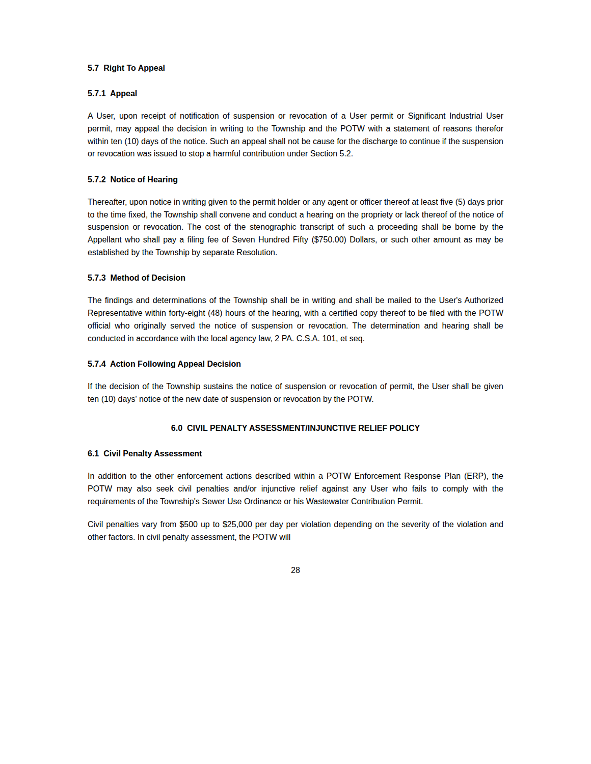5.7 Right To Appeal
5.7.1 Appeal
A User, upon receipt of notification of suspension or revocation of a User permit or Significant Industrial User permit, may appeal the decision in writing to the Township and the POTW with a statement of reasons therefor within ten (10) days of the notice. Such an appeal shall not be cause for the discharge to continue if the suspension or revocation was issued to stop a harmful contribution under Section 5.2.
5.7.2 Notice of Hearing
Thereafter, upon notice in writing given to the permit holder or any agent or officer thereof at least five (5) days prior to the time fixed, the Township shall convene and conduct a hearing on the propriety or lack thereof of the notice of suspension or revocation. The cost of the stenographic transcript of such a proceeding shall be borne by the Appellant who shall pay a filing fee of Seven Hundred Fifty ($750.00) Dollars, or such other amount as may be established by the Township by separate Resolution.
5.7.3 Method of Decision
The findings and determinations of the Township shall be in writing and shall be mailed to the User's Authorized Representative within forty-eight (48) hours of the hearing, with a certified copy thereof to be filed with the POTW official who originally served the notice of suspension or revocation. The determination and hearing shall be conducted in accordance with the local agency law, 2 PA. C.S.A. 101, et seq.
5.7.4 Action Following Appeal Decision
If the decision of the Township sustains the notice of suspension or revocation of permit, the User shall be given ten (10) days' notice of the new date of suspension or revocation by the POTW.
6.0 CIVIL PENALTY ASSESSMENT/INJUNCTIVE RELIEF POLICY
6.1 Civil Penalty Assessment
In addition to the other enforcement actions described within a POTW Enforcement Response Plan (ERP), the POTW may also seek civil penalties and/or injunctive relief against any User who fails to comply with the requirements of the Township's Sewer Use Ordinance or his Wastewater Contribution Permit.
Civil penalties vary from $500 up to $25,000 per day per violation depending on the severity of the violation and other factors. In civil penalty assessment, the POTW will
28